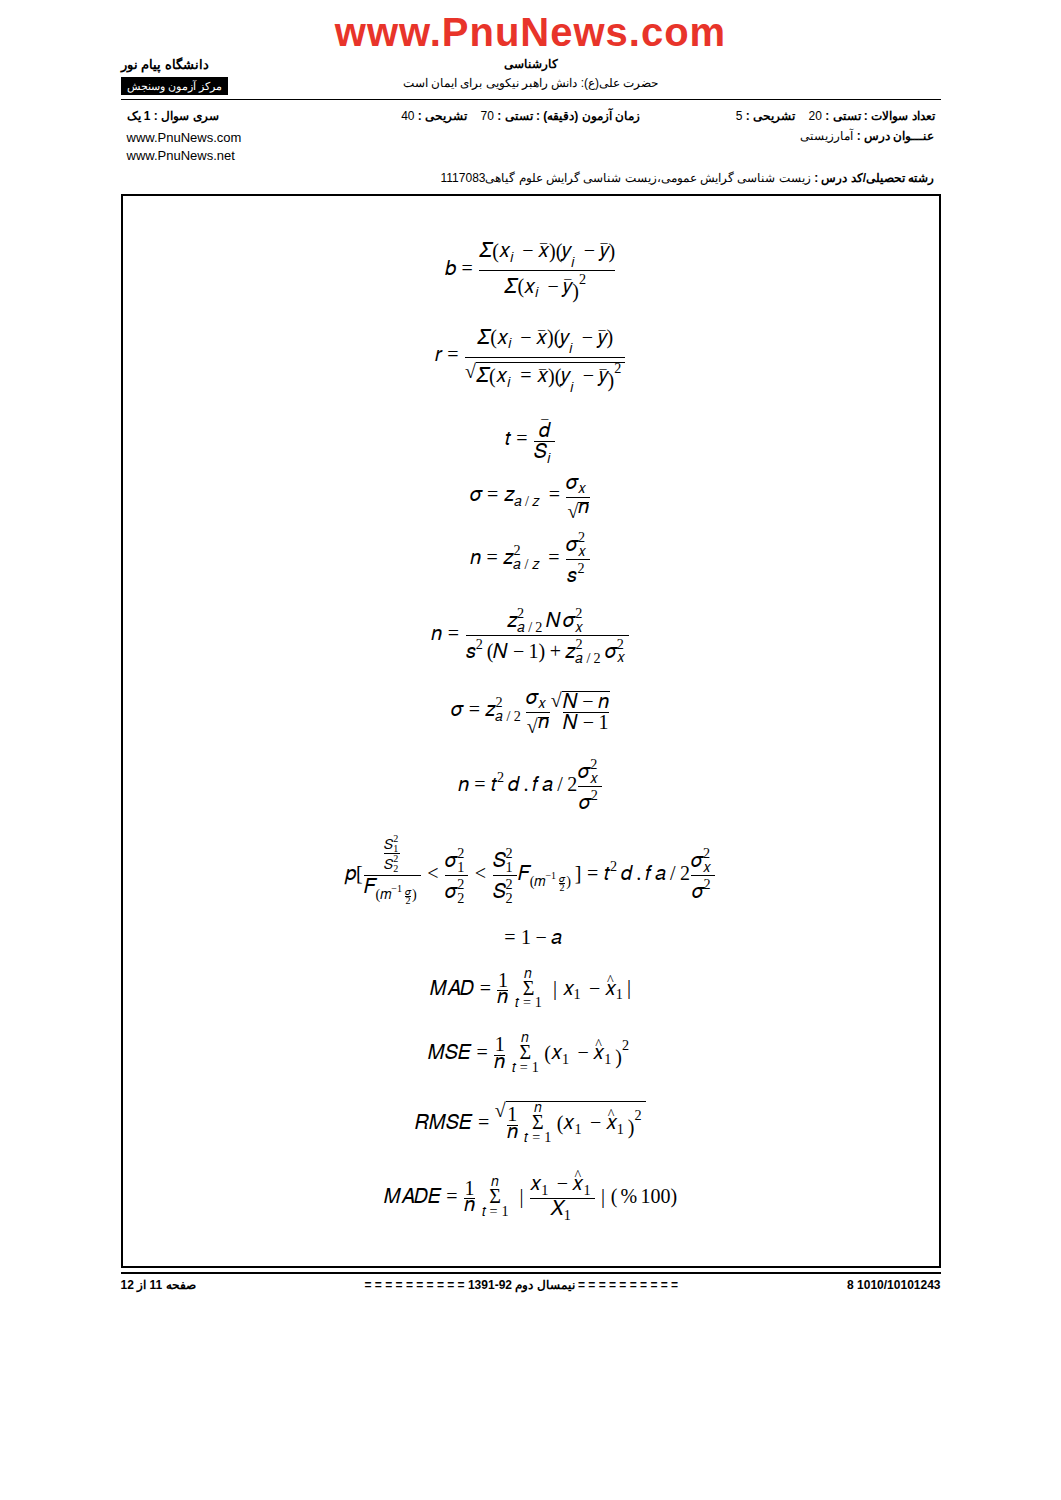www.PnuNews.com
کارشناسی
حضرت علی(ع): دانش راهبر نیکویی برای ایمان است
دانشگاه پیام نور
مرکز آزمون وسنجش
| تعداد سوالات : تستی : 20 تشریحی : 5 | زمان آزمون (دقیقه) : تستی : 70 تشریحی : 40 | سری سوال : 1 یک |
| عنـــوان درس : آمارزیستی | www.PnuNews.com www.PnuNews.net |
| رشته تحصیلی/کد درس : زیست شناسی گرایش عمومی،زیست شناسی گرایش علوم گیاهی1117083 |
b= Σ(xi−x¯)(yi−y¯) Σ(xi−y¯)2
r= Σ(xi−x¯)(yi−y¯) Σ(xi=x¯)(yi−y¯)2
t= d¯ Si
σ=za/z= σx n
n=za/z2= σx2 s2
n= za/22Nσx2 s2(N−1)+za/22σx2
σ=za/22 σx n N−n N−1
n=t2d.fa/2 σx2 σ2
p [ S12 S22 F(m−1σ2) < σ12 σ22 < S12 S22 F(m−1σ2) ] = t2d.fa/2 σx2 σ2
=1−a
MAD= 1n Σt=1n |x1−x^1|
MSE= 1n Σt=1n (x1−x^1)2
RMSE= 1n Σt=1n (x1−x^1)2
MADE= 1n Σt=1n | x1−x^1 X1 | (%100)
1010/10101243 8
= = = = = = = = = = نیمسال دوم 92-1391 = = = = = = = = = =
صفحه 11 از 12